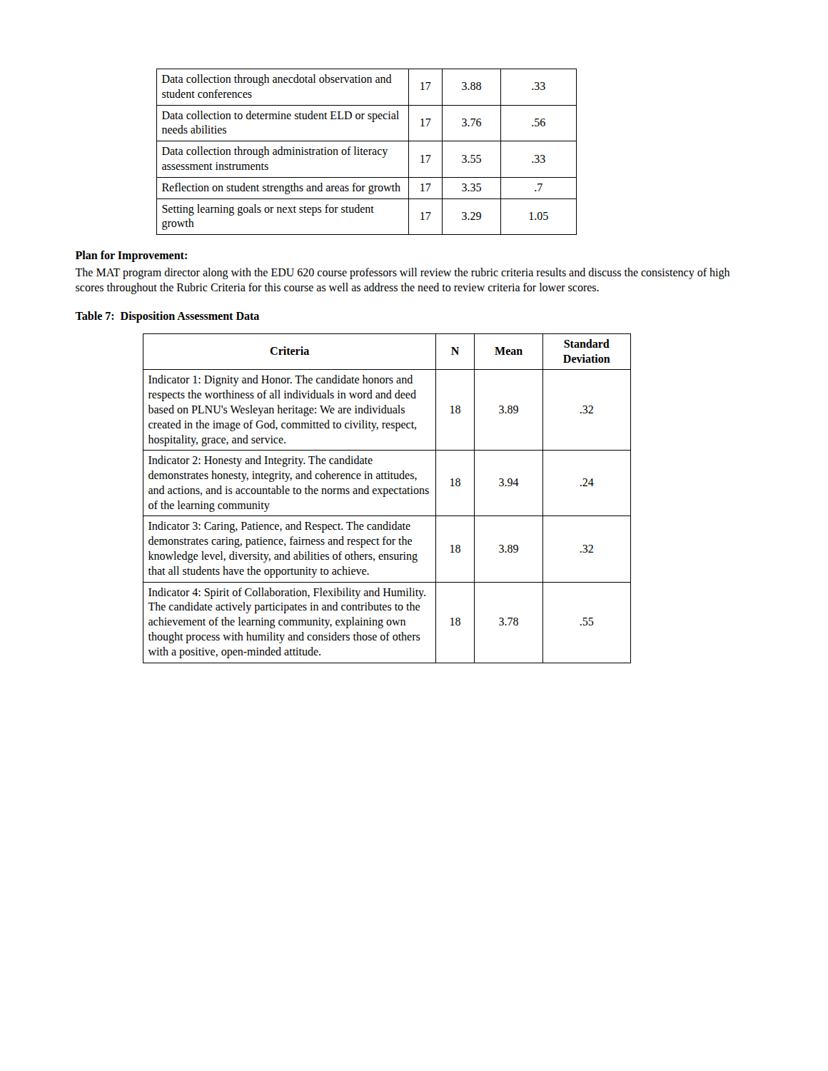| Data collection through anecdotal observation and student conferences | 17 | 3.88 | .33 |
| Data collection to determine student ELD or special needs abilities | 17 | 3.76 | .56 |
| Data collection through administration of literacy assessment instruments | 17 | 3.55 | .33 |
| Reflection on student strengths and areas for growth | 17 | 3.35 | .7 |
| Setting learning goals or next steps for student growth | 17 | 3.29 | 1.05 |
Plan for Improvement:
The MAT program director along with the EDU 620 course professors will review the rubric criteria results and discuss the consistency of high scores throughout the Rubric Criteria for this course as well as address the need to review criteria for lower scores.
Table 7: Disposition Assessment Data
| Criteria | N | Mean | Standard Deviation |
| --- | --- | --- | --- |
| Indicator 1: Dignity and Honor. The candidate honors and respects the worthiness of all individuals in word and deed based on PLNU's Wesleyan heritage: We are individuals created in the image of God, committed to civility, respect, hospitality, grace, and service. | 18 | 3.89 | .32 |
| Indicator 2: Honesty and Integrity. The candidate demonstrates honesty, integrity, and coherence in attitudes, and actions, and is accountable to the norms and expectations of the learning community | 18 | 3.94 | .24 |
| Indicator 3: Caring, Patience, and Respect. The candidate demonstrates caring, patience, fairness and respect for the knowledge level, diversity, and abilities of others, ensuring that all students have the opportunity to achieve. | 18 | 3.89 | .32 |
| Indicator 4: Spirit of Collaboration, Flexibility and Humility. The candidate actively participates in and contributes to the achievement of the learning community, explaining own thought process with humility and considers those of others with a positive, open-minded attitude. | 18 | 3.78 | .55 |